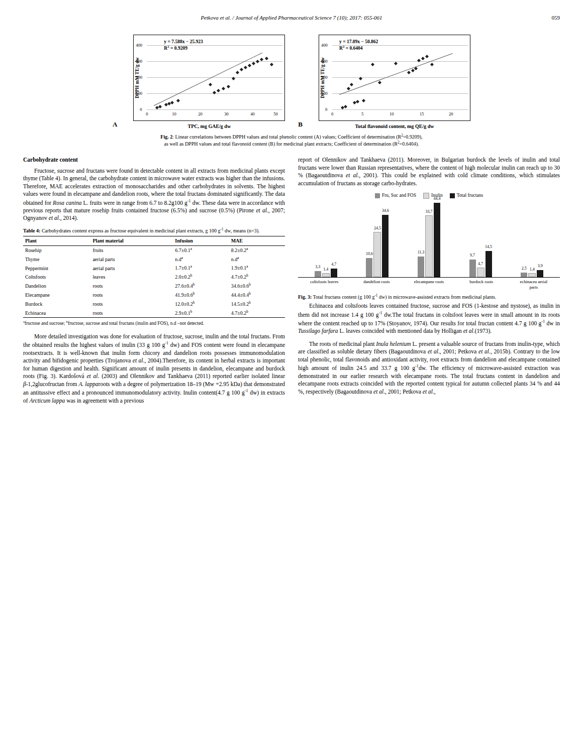Petkova et al. / Journal of Applied Pharmaceutical Science 7 (10); 2017: 055-061
059
A
DPPH mM TE/g dw
y = 7.588x − 25.923
R2 = 0.9209
400
300
200
100
0
0
10
20
30
40
50
TPC, mg GAE/g dw
B
DPPH mM TE/g dw
y = 17.09x − 50.862
R2 = 0.6404
400
300
200
100
0
0
5
10
15
20
Total flavonoid content, mg QE/g dw
Fig. 2: Linear correlations between DPPH values and total phenolic content (A) values; Coefficient of determination (R2=0.9209),
as well as DPPH values and total flavonoid content (B) for medicinal plant extracts; Coefficient of determination (R2=0.6404).
Carbohydrate content
Fructose, sucrose and fructans were found in detectable content in all extracts from medicinal plants except thyme (Table 4). In general, the carbohydrate content in microwave water extracts was higher than the infusions. Therefore, MAE accelerates extraction of monosaccharides and other carbohydrates in solvents. The highest values were found in elecampane and dandelion roots, where the total fructans dominated significantly. The data obtained for Rosa canina L. fruits were in range from 6.7 to 8.2g100 g-1 dw. These data were in accordance with previous reports that mature rosehip fruits contained fructose (6.5%) and sucrose (0.5%) (Pirone et al., 2007; Ognyanov et al., 2014).
Table 4: Carbohydrates content express as fructose equivalent in medicinal plant extracts, g 100 g -1 dw, means (n=3).
| Plant | Plant material | Infusion | MAE |
| --- | --- | --- | --- |
| Rosehip | fruits | 6.7±0.1 a | 8.2±0.2 a |
| Thyme | aerial parts | n.d a | n.d a |
| Peppermint | aerial parts | 1.7±0.1 a | 1.9±0.1 a |
| Coltsfoots | leaves | 2.0±0.2 b | 4.7±0.2 b |
| Dandelion | roots | 27.6±0.4 b | 34.6±0.6 b |
| Elecampane | roots | 41.9±0.6 b | 44.4±0.4 b |
| Burdock | roots | 12.0±0.2 b | 14.5±0.2 b |
| Echinacea | roots | 2.9±0.1 b | 4.7±0.2 b |
afructose and sucrose; bfructose, sucrose and total fructans (inulin and FOS), n.d –not detected.
More detailed investigation was done for evaluation of fructose, sucrose, inulin and the total fructans. From the obtained results the highest values of inulin (33 g 100 g-1 dw) and FOS content were found in elecampane rootsextracts. It is well-known that inulin form chicory and dandelion roots possesses immunomodulation activity and bifidogenic properties (Trojanova et al., 2004).Therefore, its content in herbal extracts is important for human digestion and health. Significant amount of inulin presents in dandelion, elecampane and burdock roots (Fig. 3). Kardošová et al. (2003) and Olennikov and Tankhaeva (2011) reported earlier isolated linear β-1,2glucofructan from A. lapparoots with a degree of polymerization 18–19 (Mw =2.95 kDa) that demonstrated an antitussive effect and a pronounced immunomodulatory activity. Inulin content(4.7 g 100 g-1 dw) in extracts of Arcticum lappa was in agreement with a previous
report of Olennikov and Tankhaeva (2011). Moreover, in Bulgarian burdock the levels of inulin and total fructans were lower than Russian representatives, where the content of high molecular inulin can reach up to 30 % (Bagaoutdinova et al., 2001). This could be explained with cold climate conditions, which stimulates accumulation of fructans as storage carbo-hydrates.
Fru, Suc and FOS Inulin Total fructans
3,3
1,4
4,7
10,6
24,5
34,6
11,3
33,7
44,4
9,7
4,7
14,5
2,5
1,4
3,9
coltsfoots leaves
dandelion roots
elecampane roots
burdock roots
echinacea aerial parts
Fig. 3: Total fructans content (g 100 g-1 dw) in microwave-assisted extracts from medicinal plants.
Echinacea and coltsfoots leaves contained fructose, sucrose and FOS (1-kestose and nystose), as inulin in them did not increase 1.4 g 100 g-1 dw.The total fructans in coltsfoot leaves were in small amount in its roots where the content reached up to 17% (Stoyanov, 1974). Our results for total fructan content 4.7 g 100 g-1 dw in Tussilago farfara L. leaves coincided with mentioned data by Holligan et al.(1973).
The roots of medicinal plant Inula helenium L. present a valuable source of fructans from inulin-type, which are classified as soluble dietary fibers (Bagaoutdinova et al., 2001; Petkova et al., 2015b). Contrary to the low total phenolic, total flavonoids and antioxidant activity, root extracts from dandelion and elecampane contained high amount of inulin 24.5 and 33.7 g 100 g-1dw. The efficiency of microwave-assisted extraction was demonstrated in our earlier research with elecampane roots. The total fructans content in dandelion and elecampane roots extracts coincided with the reported content typical for autumn collected plants 34 % and 44 %, respectively (Bagaoutdinova et al., 2001; Petkova et al.,